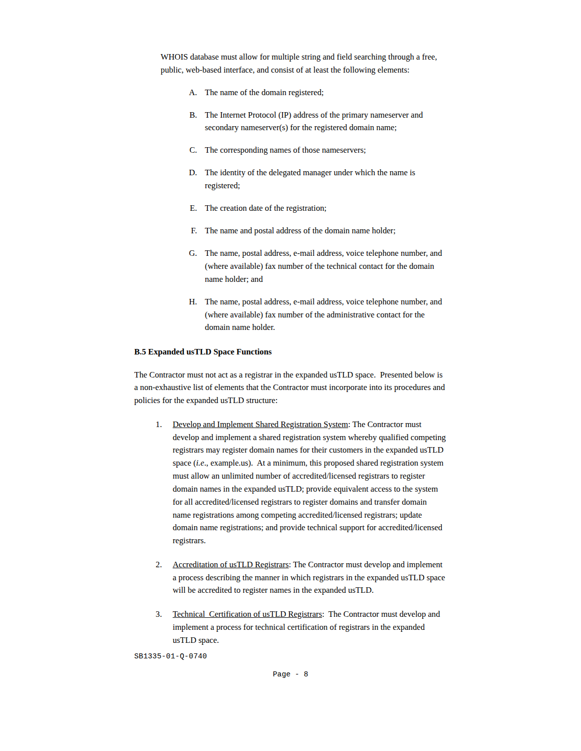WHOIS database must allow for multiple string and field searching through a free, public, web-based interface, and consist of at least the following elements:
The name of the domain registered;
The Internet Protocol (IP) address of the primary nameserver and secondary nameserver(s) for the registered domain name;
The corresponding names of those nameservers;
The identity of the delegated manager under which the name is registered;
The creation date of the registration;
The name and postal address of the domain name holder;
The name, postal address, e-mail address, voice telephone number, and (where available) fax number of the technical contact for the domain name holder; and
The name, postal address, e-mail address, voice telephone number, and (where available) fax number of the administrative contact for the domain name holder.
B.5 Expanded usTLD Space Functions
The Contractor must not act as a registrar in the expanded usTLD space. Presented below is a non-exhaustive list of elements that the Contractor must incorporate into its procedures and policies for the expanded usTLD structure:
Develop and Implement Shared Registration System: The Contractor must develop and implement a shared registration system whereby qualified competing registrars may register domain names for their customers in the expanded usTLD space (i.e., example.us). At a minimum, this proposed shared registration system must allow an unlimited number of accredited/licensed registrars to register domain names in the expanded usTLD; provide equivalent access to the system for all accredited/licensed registrars to register domains and transfer domain name registrations among competing accredited/licensed registrars; update domain name registrations; and provide technical support for accredited/licensed registrars.
Accreditation of usTLD Registrars: The Contractor must develop and implement a process describing the manner in which registrars in the expanded usTLD space will be accredited to register names in the expanded usTLD.
Technical Certification of usTLD Registrars: The Contractor must develop and implement a process for technical certification of registrars in the expanded usTLD space.
SB1335-01-Q-0740
Page - 8